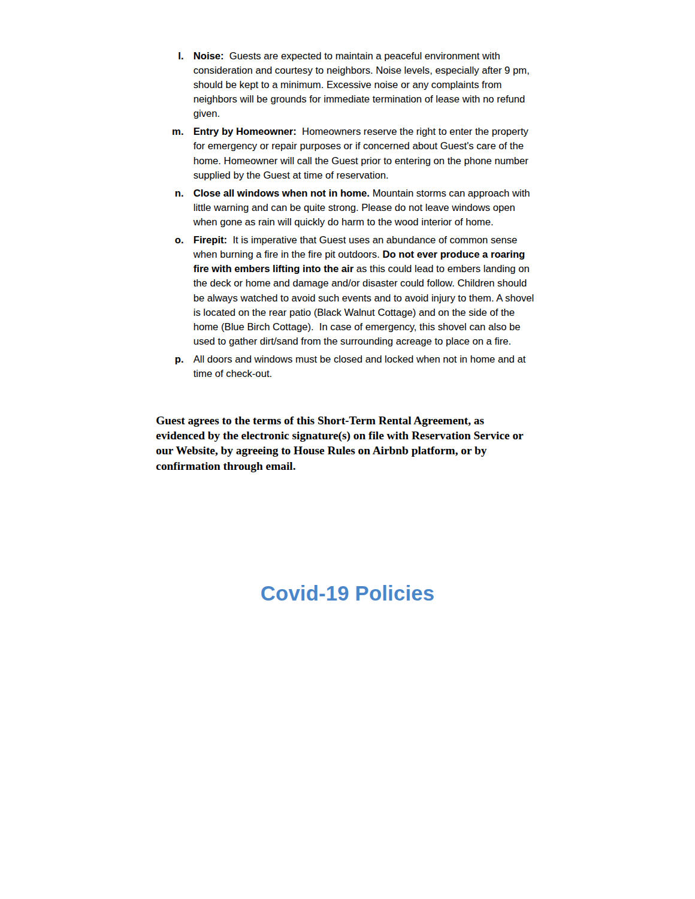Noise: Guests are expected to maintain a peaceful environment with consideration and courtesy to neighbors. Noise levels, especially after 9 pm, should be kept to a minimum. Excessive noise or any complaints from neighbors will be grounds for immediate termination of lease with no refund given.
Entry by Homeowner: Homeowners reserve the right to enter the property for emergency or repair purposes or if concerned about Guest's care of the home. Homeowner will call the Guest prior to entering on the phone number supplied by the Guest at time of reservation.
Close all windows when not in home. Mountain storms can approach with little warning and can be quite strong. Please do not leave windows open when gone as rain will quickly do harm to the wood interior of home.
Firepit: It is imperative that Guest uses an abundance of common sense when burning a fire in the fire pit outdoors. Do not ever produce a roaring fire with embers lifting into the air as this could lead to embers landing on the deck or home and damage and/or disaster could follow. Children should be always watched to avoid such events and to avoid injury to them. A shovel is located on the rear patio (Black Walnut Cottage) and on the side of the home (Blue Birch Cottage). In case of emergency, this shovel can also be used to gather dirt/sand from the surrounding acreage to place on a fire.
All doors and windows must be closed and locked when not in home and at time of check-out.
Guest agrees to the terms of this Short-Term Rental Agreement, as evidenced by the electronic signature(s) on file with Reservation Service or our Website, by agreeing to House Rules on Airbnb platform, or by confirmation through email.
Covid-19 Policies